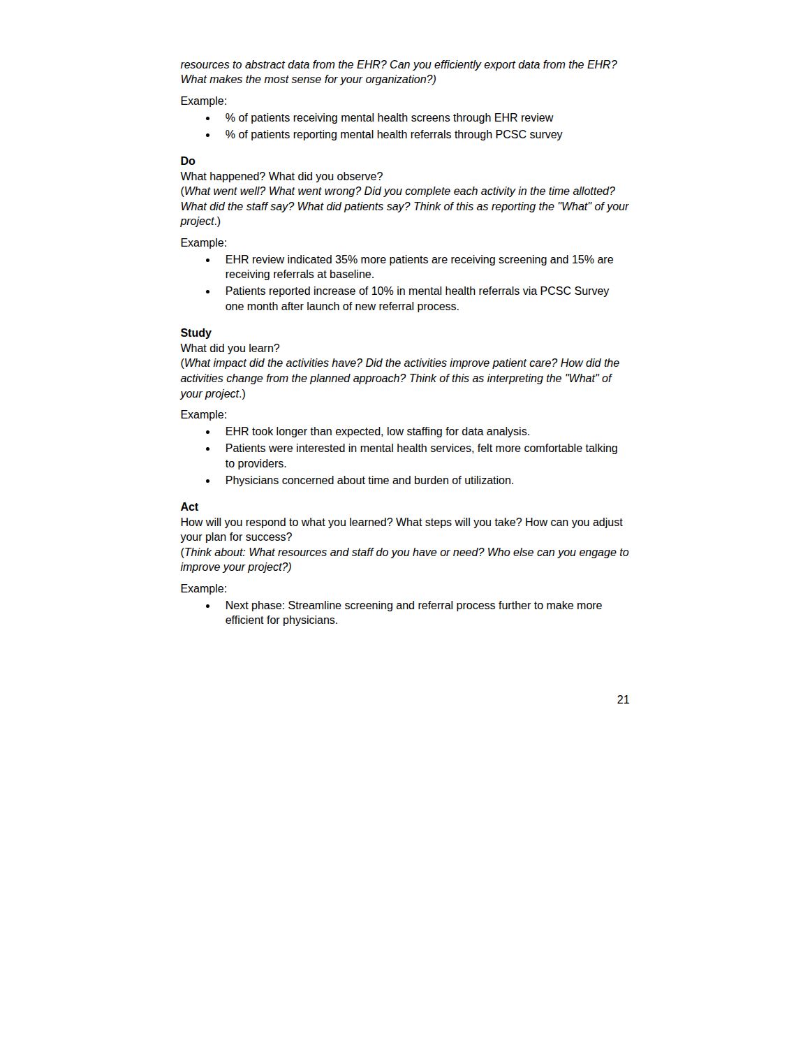resources to abstract data from the EHR? Can you efficiently export data from the EHR? What makes the most sense for your organization?)
Example:
% of patients receiving mental health screens through EHR review
% of patients reporting mental health referrals through PCSC survey
Do
What happened? What did you observe?
(What went well? What went wrong? Did you complete each activity in the time allotted? What did the staff say? What did patients say? Think of this as reporting the "What" of your project.)
Example:
EHR review indicated 35% more patients are receiving screening and 15% are receiving referrals at baseline.
Patients reported increase of 10% in mental health referrals via PCSC Survey one month after launch of new referral process.
Study
What did you learn?
(What impact did the activities have? Did the activities improve patient care? How did the activities change from the planned approach? Think of this as interpreting the "What" of your project.)
Example:
EHR took longer than expected, low staffing for data analysis.
Patients were interested in mental health services, felt more comfortable talking to providers.
Physicians concerned about time and burden of utilization.
Act
How will you respond to what you learned? What steps will you take? How can you adjust your plan for success?
(Think about: What resources and staff do you have or need? Who else can you engage to improve your project?)
Example:
Next phase: Streamline screening and referral process further to make more efficient for physicians.
21